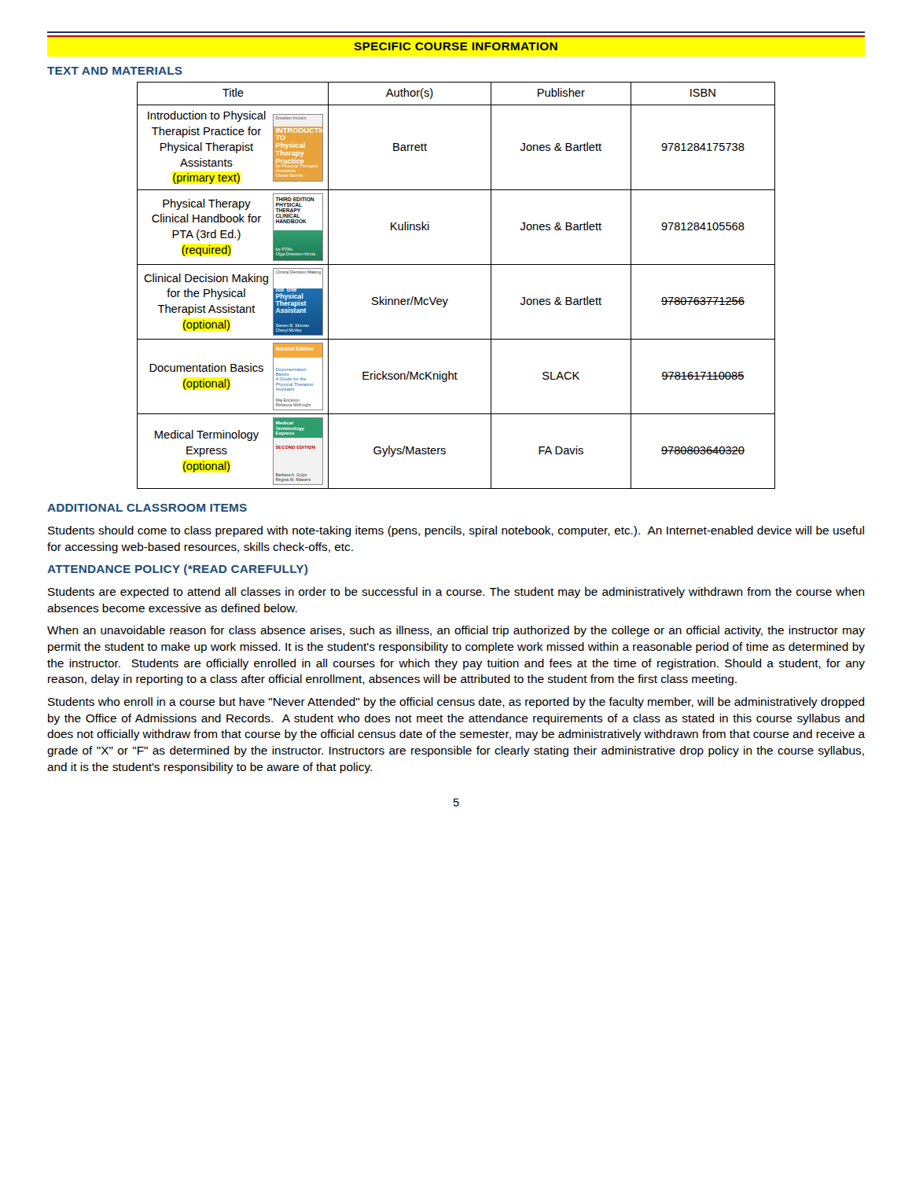SPECIFIC COURSE INFORMATION
TEXT AND MATERIALS
| Title | Author(s) | Publisher | ISBN |
| --- | --- | --- | --- |
| Introduction to Physical Therapist Practice for Physical Therapist Assistants (primary text) Dreeben-Irimia's INTRODUCTION TO Physical Therapy Practice for Physical Therapist Assistants Olaide Barrett | Barrett | Jones & Bartlett | 9781284175738 |
| Physical Therapy Clinical Handbook for PTA (3rd Ed.) (required) THIRD EDITION PHYSICAL THERAPY CLINICAL HANDBOOK for PTAs Olga Dreeben-Irimia | Kulinski | Jones & Bartlett | 9781284105568 |
| Clinical Decision Making for the Physical Therapist Assistant (optional) Clinical Decision Making for the Physical Therapist Assistant Steven B. Skinner Cheryl McVey | Skinner/McVey | Jones & Bartlett | 9780763771256 |
| Documentation Basics (optional) Second Edition Documentation Basics A Guide for the Physical Therapist Assistant Mia Erickson Rebecca McKnight | Erickson/McKnight | SLACK | 9781617110085 |
| Medical Terminology Express (optional) Medical Terminology Express SECOND EDITION Barbara A. Gylys Regina M. Masters | Gylys/Masters | FA Davis | 9780803640320 |
ADDITIONAL CLASSROOM ITEMS
Students should come to class prepared with note-taking items (pens, pencils, spiral notebook, computer, etc.). An Internet-enabled device will be useful for accessing web-based resources, skills check-offs, etc.
ATTENDANCE POLICY (*READ CAREFULLY)
Students are expected to attend all classes in order to be successful in a course. The student may be administratively withdrawn from the course when absences become excessive as defined below.
When an unavoidable reason for class absence arises, such as illness, an official trip authorized by the college or an official activity, the instructor may permit the student to make up work missed. It is the student's responsibility to complete work missed within a reasonable period of time as determined by the instructor. Students are officially enrolled in all courses for which they pay tuition and fees at the time of registration. Should a student, for any reason, delay in reporting to a class after official enrollment, absences will be attributed to the student from the first class meeting.
Students who enroll in a course but have "Never Attended" by the official census date, as reported by the faculty member, will be administratively dropped by the Office of Admissions and Records. A student who does not meet the attendance requirements of a class as stated in this course syllabus and does not officially withdraw from that course by the official census date of the semester, may be administratively withdrawn from that course and receive a grade of "X" or "F" as determined by the instructor. Instructors are responsible for clearly stating their administrative drop policy in the course syllabus, and it is the student's responsibility to be aware of that policy.
5